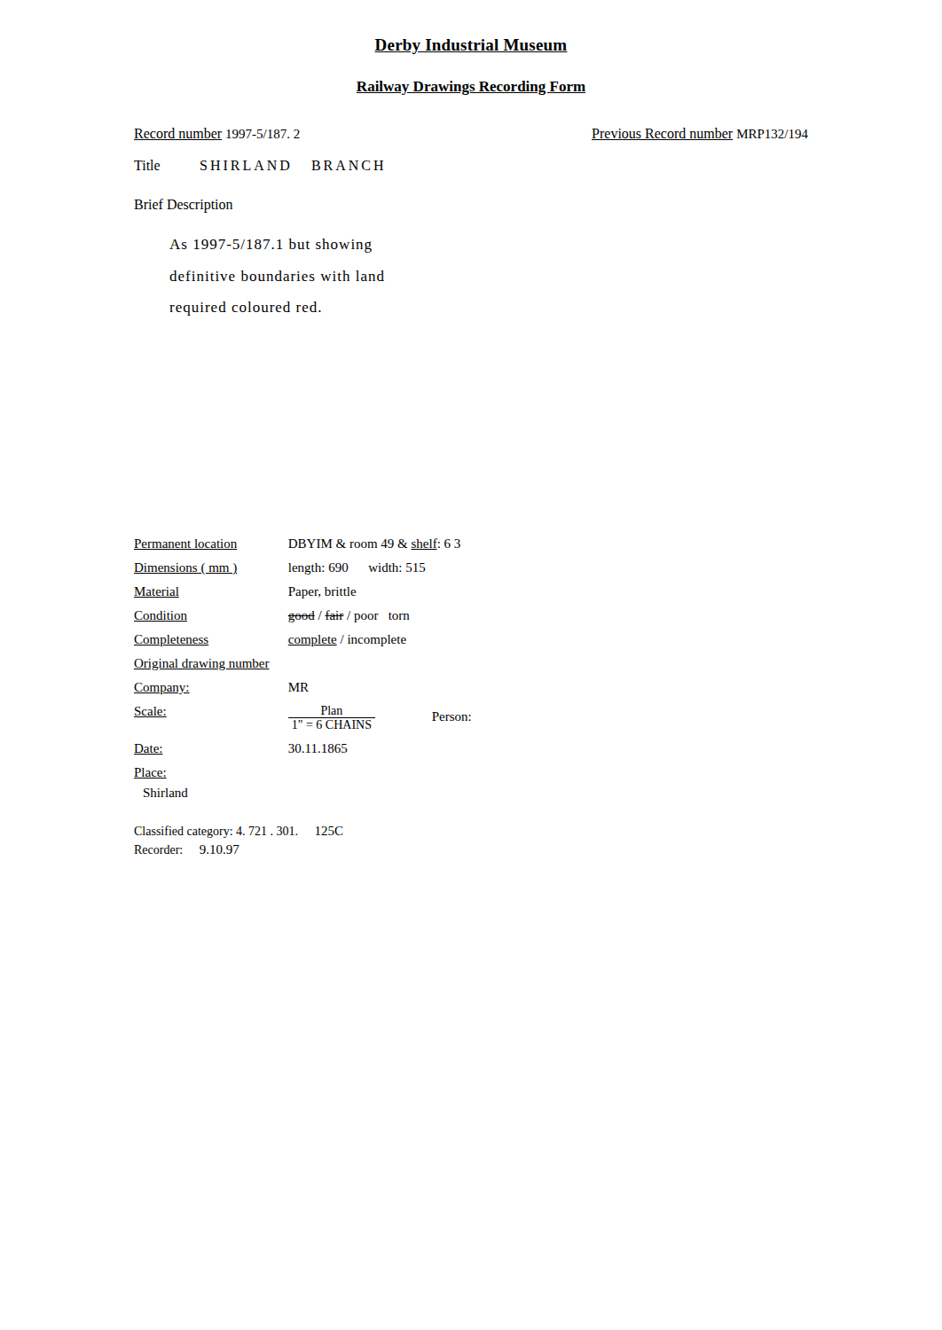Derby Industrial Museum
Railway Drawings Recording Form
Record number 1997-5/187. 2 Previous Record number MRP132/194
Title SHIRLAND BRANCH
Brief Description
As 1997-5/187.1 but showing
definitive boundaries with land
required coloured red.
Permanent location DBYIM & room 49 & shelf: 6 3
Dimensions ( mm ) length: 690 width: 515
Material Paper, brittle
Condition good / fair / poor torn
Completeness complete / incomplete
Original drawing number
Company: MR
Scale: Plan 1" = 6 CHAINS Person:
Date: 30.11.1865
Place:
Shirland
Classified category: 4. 721 . 301. 125C
Recorder: 9.10.97